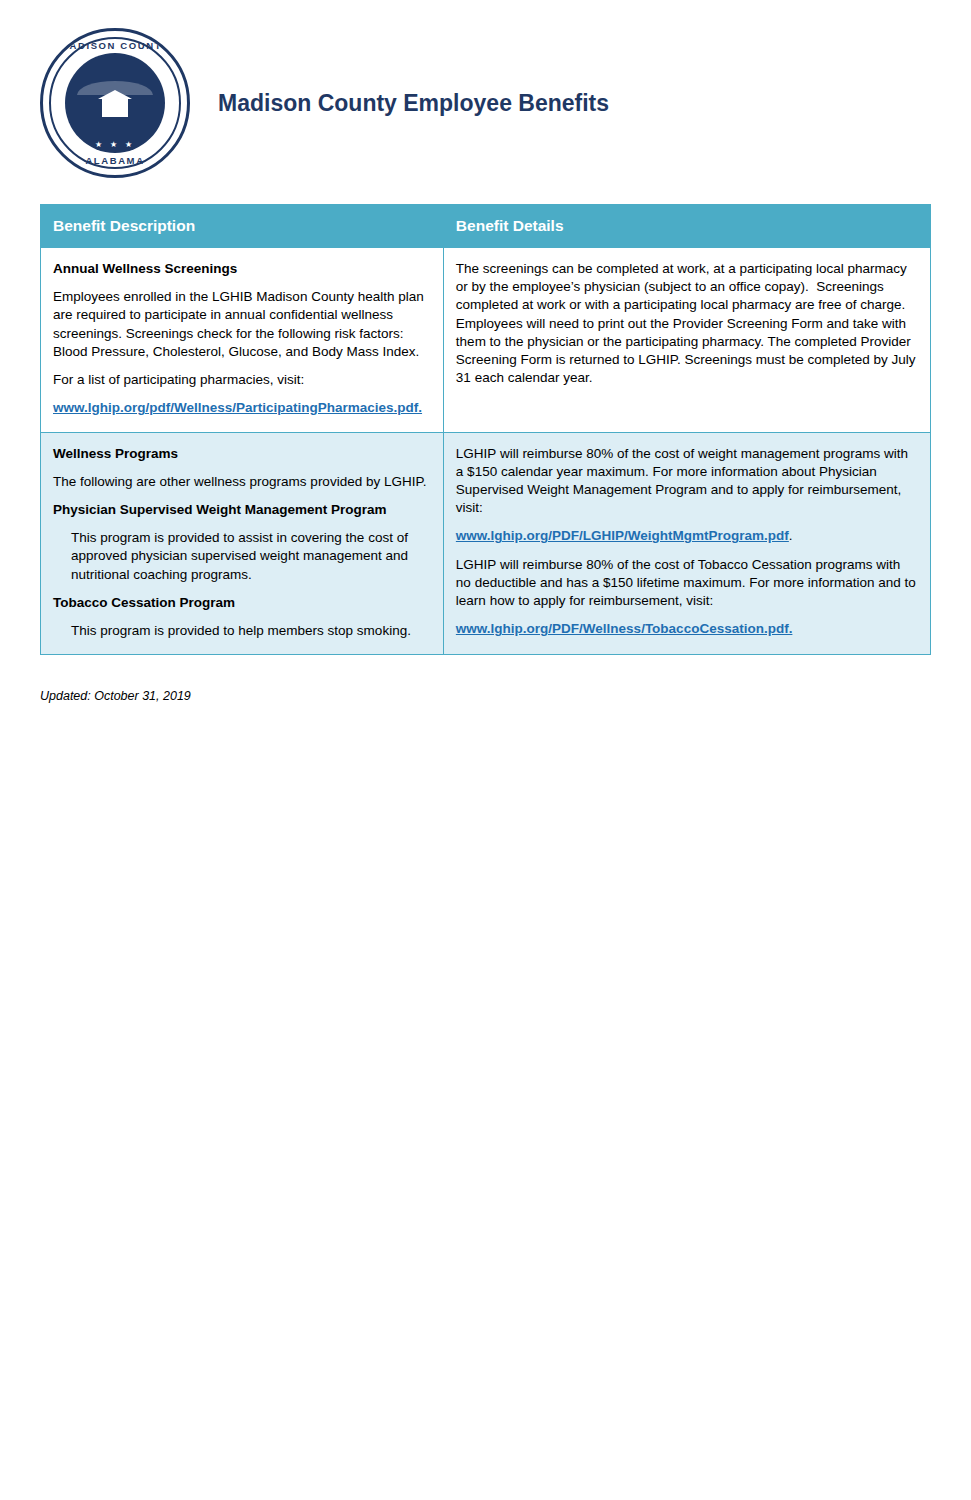MADISON COUNTY
★ ★ ★
ALABAMA
Madison County Employee Benefits
| Benefit Description | Benefit Details |
| --- | --- |
| Annual Wellness Screenings Employees enrolled in the LGHIB Madison County health plan are required to participate in annual confidential wellness screenings. Screenings check for the following risk factors: Blood Pressure, Cholesterol, Glucose, and Body Mass Index. For a list of participating pharmacies, visit: www.lghip.org/pdf/Wellness/ParticipatingPharmacies.pdf. | The screenings can be completed at work, at a participating local pharmacy or by the employee’s physician (subject to an office copay). Screenings completed at work or with a participating local pharmacy are free of charge. Employees will need to print out the Provider Screening Form and take with them to the physician or the participating pharmacy. The completed Provider Screening Form is returned to LGHIP. Screenings must be completed by July 31 each calendar year. |
| Wellness Programs The following are other wellness programs provided by LGHIP. Physician Supervised Weight Management Program This program is provided to assist in covering the cost of approved physician supervised weight management and nutritional coaching programs. Tobacco Cessation Program This program is provided to help members stop smoking. | LGHIP will reimburse 80% of the cost of weight management programs with a $150 calendar year maximum. For more information about Physician Supervised Weight Management Program and to apply for reimbursement, visit: www.lghip.org/PDF/LGHIP/WeightMgmtProgram.pdf . LGHIP will reimburse 80% of the cost of Tobacco Cessation programs with no deductible and has a $150 lifetime maximum. For more information and to learn how to apply for reimbursement, visit: www.lghip.org/PDF/Wellness/TobaccoCessation.pdf. |
Updated: October 31, 2019